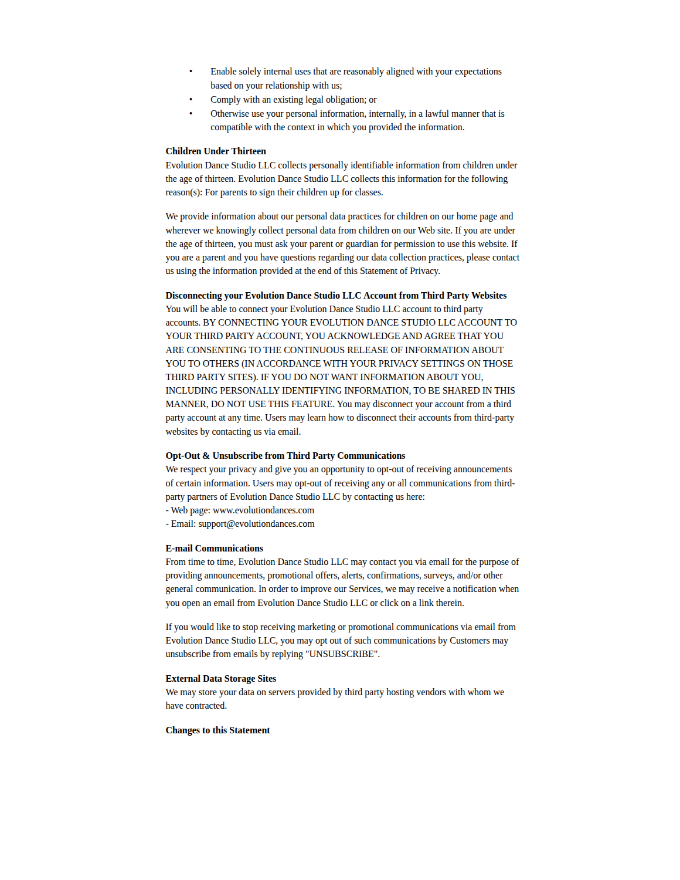Enable solely internal uses that are reasonably aligned with your expectations based on your relationship with us;
Comply with an existing legal obligation; or
Otherwise use your personal information, internally, in a lawful manner that is compatible with the context in which you provided the information.
Children Under Thirteen
Evolution Dance Studio LLC collects personally identifiable information from children under the age of thirteen. Evolution Dance Studio LLC collects this information for the following reason(s): For parents to sign their children up for classes.
We provide information about our personal data practices for children on our home page and wherever we knowingly collect personal data from children on our Web site. If you are under the age of thirteen, you must ask your parent or guardian for permission to use this website. If you are a parent and you have questions regarding our data collection practices, please contact us using the information provided at the end of this Statement of Privacy.
Disconnecting your Evolution Dance Studio LLC Account from Third Party Websites
You will be able to connect your Evolution Dance Studio LLC account to third party accounts. BY CONNECTING YOUR EVOLUTION DANCE STUDIO LLC ACCOUNT TO YOUR THIRD PARTY ACCOUNT, YOU ACKNOWLEDGE AND AGREE THAT YOU ARE CONSENTING TO THE CONTINUOUS RELEASE OF INFORMATION ABOUT YOU TO OTHERS (IN ACCORDANCE WITH YOUR PRIVACY SETTINGS ON THOSE THIRD PARTY SITES). IF YOU DO NOT WANT INFORMATION ABOUT YOU, INCLUDING PERSONALLY IDENTIFYING INFORMATION, TO BE SHARED IN THIS MANNER, DO NOT USE THIS FEATURE. You may disconnect your account from a third party account at any time. Users may learn how to disconnect their accounts from third-party websites by contacting us via email.
Opt-Out & Unsubscribe from Third Party Communications
We respect your privacy and give you an opportunity to opt-out of receiving announcements of certain information. Users may opt-out of receiving any or all communications from third-party partners of Evolution Dance Studio LLC by contacting us here:
- Web page: www.evolutiondances.com
- Email: support@evolutiondances.com
E-mail Communications
From time to time, Evolution Dance Studio LLC may contact you via email for the purpose of providing announcements, promotional offers, alerts, confirmations, surveys, and/or other general communication. In order to improve our Services, we may receive a notification when you open an email from Evolution Dance Studio LLC or click on a link therein.
If you would like to stop receiving marketing or promotional communications via email from Evolution Dance Studio LLC, you may opt out of such communications by Customers may unsubscribe from emails by replying "UNSUBSCRIBE".
External Data Storage Sites
We may store your data on servers provided by third party hosting vendors with whom we have contracted.
Changes to this Statement